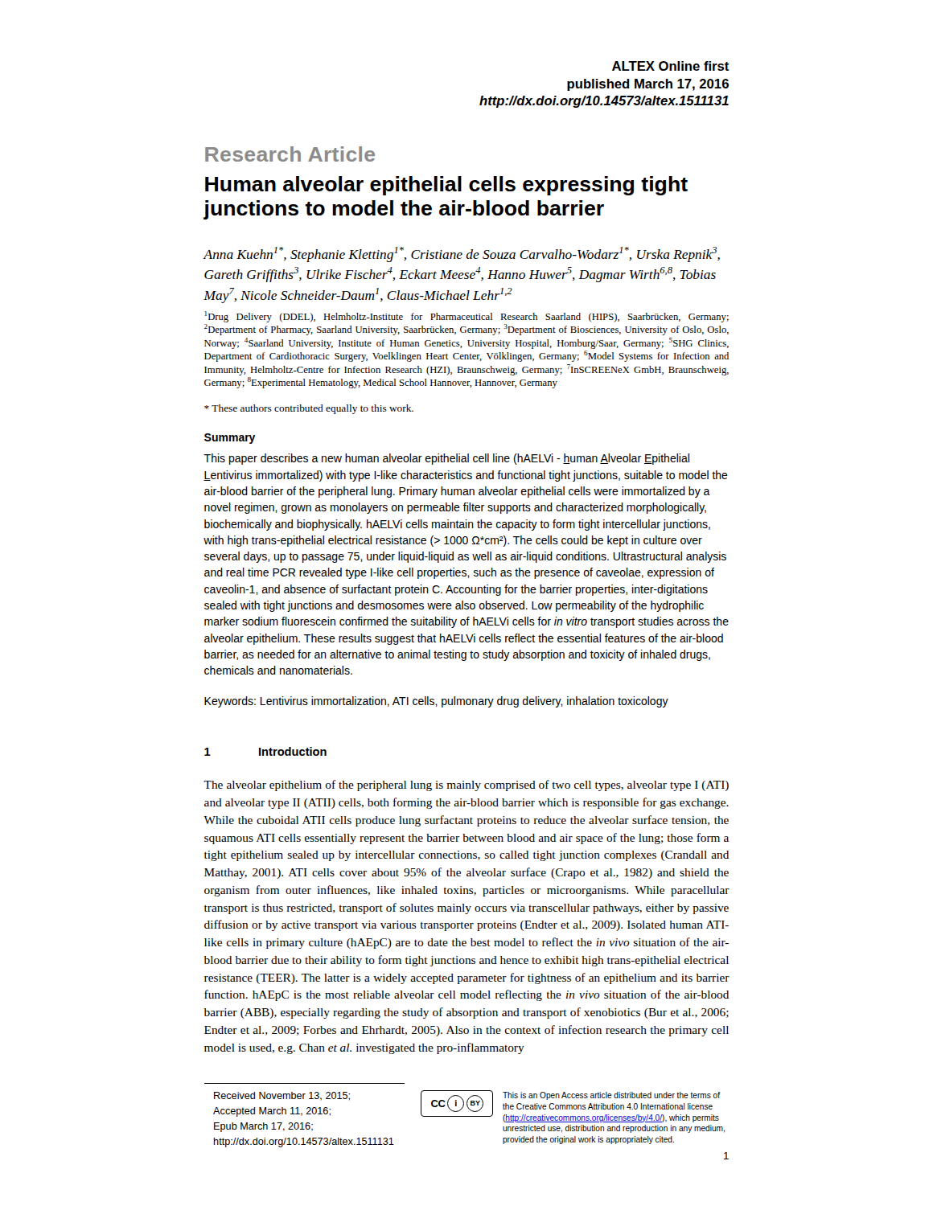ALTEX Online first
published March 17, 2016
http://dx.doi.org/10.14573/altex.1511131
Research Article
Human alveolar epithelial cells expressing tight junctions to model the air-blood barrier
Anna Kuehn1*, Stephanie Kletting1*, Cristiane de Souza Carvalho-Wodarz1*, Urska Repnik3, Gareth Griffiths3, Ulrike Fischer4, Eckart Meese4, Hanno Huwer5, Dagmar Wirth6,8, Tobias May7, Nicole Schneider-Daum1, Claus-Michael Lehr1,2
1Drug Delivery (DDEL), Helmholtz-Institute for Pharmaceutical Research Saarland (HIPS), Saarbrücken, Germany; 2Department of Pharmacy, Saarland University, Saarbrücken, Germany; 3Department of Biosciences, University of Oslo, Oslo, Norway; 4Saarland University, Institute of Human Genetics, University Hospital, Homburg/Saar, Germany; 5SHG Clinics, Department of Cardiothoracic Surgery, Voelklingen Heart Center, Völklingen, Germany; 6Model Systems for Infection and Immunity, Helmholtz-Centre for Infection Research (HZI), Braunschweig, Germany; 7InSCREENeX GmbH, Braunschweig, Germany; 8Experimental Hematology, Medical School Hannover, Hannover, Germany
* These authors contributed equally to this work.
Summary
This paper describes a new human alveolar epithelial cell line (hAELVi - human Alveolar Epithelial Lentivirus immortalized) with type I-like characteristics and functional tight junctions, suitable to model the air-blood barrier of the peripheral lung. Primary human alveolar epithelial cells were immortalized by a novel regimen, grown as monolayers on permeable filter supports and characterized morphologically, biochemically and biophysically. hAELVi cells maintain the capacity to form tight intercellular junctions, with high trans-epithelial electrical resistance (> 1000 Ω*cm²). The cells could be kept in culture over several days, up to passage 75, under liquid-liquid as well as air-liquid conditions. Ultrastructural analysis and real time PCR revealed type I-like cell properties, such as the presence of caveolae, expression of caveolin-1, and absence of surfactant protein C. Accounting for the barrier properties, inter-digitations sealed with tight junctions and desmosomes were also observed. Low permeability of the hydrophilic marker sodium fluorescein confirmed the suitability of hAELVi cells for in vitro transport studies across the alveolar epithelium. These results suggest that hAELVi cells reflect the essential features of the air-blood barrier, as needed for an alternative to animal testing to study absorption and toxicity of inhaled drugs, chemicals and nanomaterials.
Keywords: Lentivirus immortalization, ATI cells, pulmonary drug delivery, inhalation toxicology
1 Introduction
The alveolar epithelium of the peripheral lung is mainly comprised of two cell types, alveolar type I (ATI) and alveolar type II (ATII) cells, both forming the air-blood barrier which is responsible for gas exchange. While the cuboidal ATII cells produce lung surfactant proteins to reduce the alveolar surface tension, the squamous ATI cells essentially represent the barrier between blood and air space of the lung; those form a tight epithelium sealed up by intercellular connections, so called tight junction complexes (Crandall and Matthay, 2001). ATI cells cover about 95% of the alveolar surface (Crapo et al., 1982) and shield the organism from outer influences, like inhaled toxins, particles or microorganisms. While paracellular transport is thus restricted, transport of solutes mainly occurs via transcellular pathways, either by passive diffusion or by active transport via various transporter proteins (Endter et al., 2009). Isolated human ATI-like cells in primary culture (hAEpC) are to date the best model to reflect the in vivo situation of the air-blood barrier due to their ability to form tight junctions and hence to exhibit high trans-epithelial electrical resistance (TEER). The latter is a widely accepted parameter for tightness of an epithelium and its barrier function. hAEpC is the most reliable alveolar cell model reflecting the in vivo situation of the air-blood barrier (ABB), especially regarding the study of absorption and transport of xenobiotics (Bur et al., 2006; Endter et al., 2009; Forbes and Ehrhardt, 2005). Also in the context of infection research the primary cell model is used, e.g. Chan et al. investigated the pro-inflammatory
Received November 13, 2015;
Accepted March 11, 2016;
Epub March 17, 2016;
http://dx.doi.org/10.14573/altex.1511131
CC i BY
This is an Open Access article distributed under the terms of the Creative Commons Attribution 4.0 International license (http://creativecommons.org/licenses/by/4.0/), which permits unrestricted use, distribution and reproduction in any medium, provided the original work is appropriately cited.
1